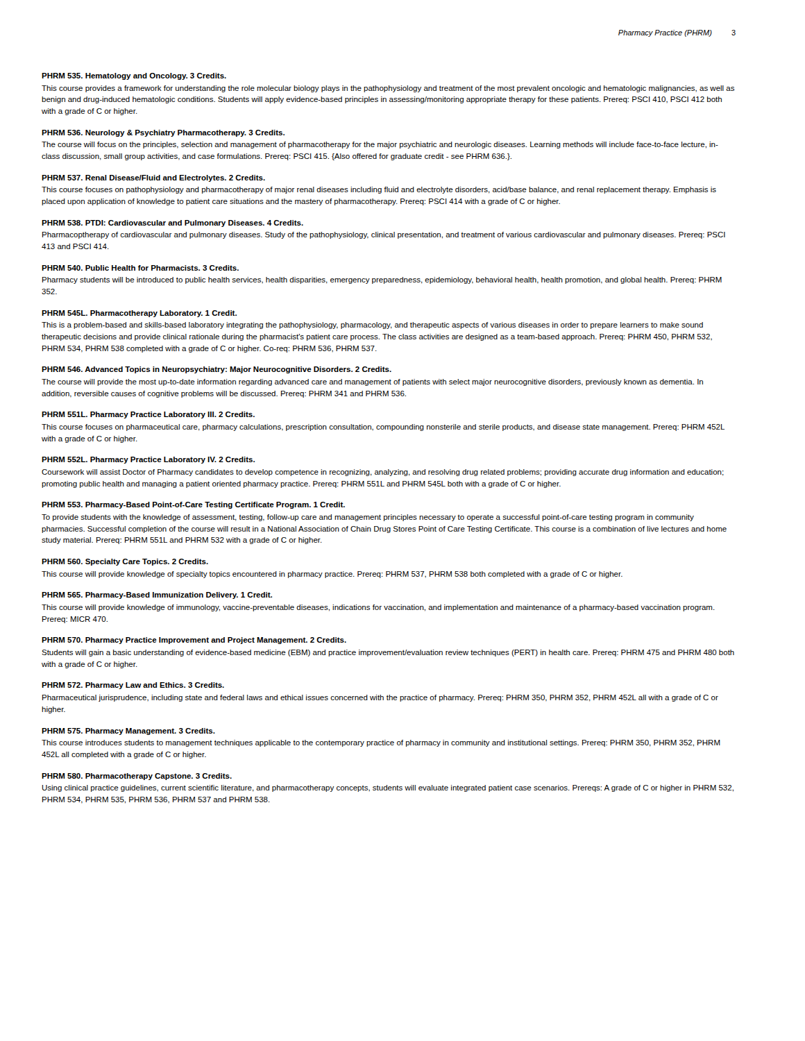Pharmacy Practice (PHRM) 3
PHRM 535. Hematology and Oncology. 3 Credits.
This course provides a framework for understanding the role molecular biology plays in the pathophysiology and treatment of the most prevalent oncologic and hematologic malignancies, as well as benign and drug-induced hematologic conditions. Students will apply evidence-based principles in assessing/monitoring appropriate therapy for these patients. Prereq: PSCI 410, PSCI 412 both with a grade of C or higher.
PHRM 536. Neurology & Psychiatry Pharmacotherapy. 3 Credits.
The course will focus on the principles, selection and management of pharmacotherapy for the major psychiatric and neurologic diseases. Learning methods will include face-to-face lecture, in-class discussion, small group activities, and case formulations. Prereq: PSCI 415. {Also offered for graduate credit - see PHRM 636.}.
PHRM 537. Renal Disease/Fluid and Electrolytes. 2 Credits.
This course focuses on pathophysiology and pharmacotherapy of major renal diseases including fluid and electrolyte disorders, acid/base balance, and renal replacement therapy. Emphasis is placed upon application of knowledge to patient care situations and the mastery of pharmacotherapy. Prereq: PSCI 414 with a grade of C or higher.
PHRM 538. PTDI: Cardiovascular and Pulmonary Diseases. 4 Credits.
Pharmacoptherapy of cardiovascular and pulmonary diseases. Study of the pathophysiology, clinical presentation, and treatment of various cardiovascular and pulmonary diseases. Prereq: PSCI 413 and PSCI 414.
PHRM 540. Public Health for Pharmacists. 3 Credits.
Pharmacy students will be introduced to public health services, health disparities, emergency preparedness, epidemiology, behavioral health, health promotion, and global health. Prereq: PHRM 352.
PHRM 545L. Pharmacotherapy Laboratory. 1 Credit.
This is a problem-based and skills-based laboratory integrating the pathophysiology, pharmacology, and therapeutic aspects of various diseases in order to prepare learners to make sound therapeutic decisions and provide clinical rationale during the pharmacist's patient care process. The class activities are designed as a team-based approach. Prereq: PHRM 450, PHRM 532, PHRM 534, PHRM 538 completed with a grade of C or higher. Co-req: PHRM 536, PHRM 537.
PHRM 546. Advanced Topics in Neuropsychiatry: Major Neurocognitive Disorders. 2 Credits.
The course will provide the most up-to-date information regarding advanced care and management of patients with select major neurocognitive disorders, previously known as dementia. In addition, reversible causes of cognitive problems will be discussed. Prereq: PHRM 341 and PHRM 536.
PHRM 551L. Pharmacy Practice Laboratory III. 2 Credits.
This course focuses on pharmaceutical care, pharmacy calculations, prescription consultation, compounding nonsterile and sterile products, and disease state management. Prereq: PHRM 452L with a grade of C or higher.
PHRM 552L. Pharmacy Practice Laboratory IV. 2 Credits.
Coursework will assist Doctor of Pharmacy candidates to develop competence in recognizing, analyzing, and resolving drug related problems; providing accurate drug information and education; promoting public health and managing a patient oriented pharmacy practice. Prereq: PHRM 551L and PHRM 545L both with a grade of C or higher.
PHRM 553. Pharmacy-Based Point-of-Care Testing Certificate Program. 1 Credit.
To provide students with the knowledge of assessment, testing, follow-up care and management principles necessary to operate a successful point-of-care testing program in community pharmacies. Successful completion of the course will result in a National Association of Chain Drug Stores Point of Care Testing Certificate. This course is a combination of live lectures and home study material. Prereq: PHRM 551L and PHRM 532 with a grade of C or higher.
PHRM 560. Specialty Care Topics. 2 Credits.
This course will provide knowledge of specialty topics encountered in pharmacy practice. Prereq: PHRM 537, PHRM 538 both completed with a grade of C or higher.
PHRM 565. Pharmacy-Based Immunization Delivery. 1 Credit.
This course will provide knowledge of immunology, vaccine-preventable diseases, indications for vaccination, and implementation and maintenance of a pharmacy-based vaccination program. Prereq: MICR 470.
PHRM 570. Pharmacy Practice Improvement and Project Management. 2 Credits.
Students will gain a basic understanding of evidence-based medicine (EBM) and practice improvement/evaluation review techniques (PERT) in health care. Prereq: PHRM 475 and PHRM 480 both with a grade of C or higher.
PHRM 572. Pharmacy Law and Ethics. 3 Credits.
Pharmaceutical jurisprudence, including state and federal laws and ethical issues concerned with the practice of pharmacy. Prereq: PHRM 350, PHRM 352, PHRM 452L all with a grade of C or higher.
PHRM 575. Pharmacy Management. 3 Credits.
This course introduces students to management techniques applicable to the contemporary practice of pharmacy in community and institutional settings. Prereq: PHRM 350, PHRM 352, PHRM 452L all completed with a grade of C or higher.
PHRM 580. Pharmacotherapy Capstone. 3 Credits.
Using clinical practice guidelines, current scientific literature, and pharmacotherapy concepts, students will evaluate integrated patient case scenarios. Prereqs: A grade of C or higher in PHRM 532, PHRM 534, PHRM 535, PHRM 536, PHRM 537 and PHRM 538.